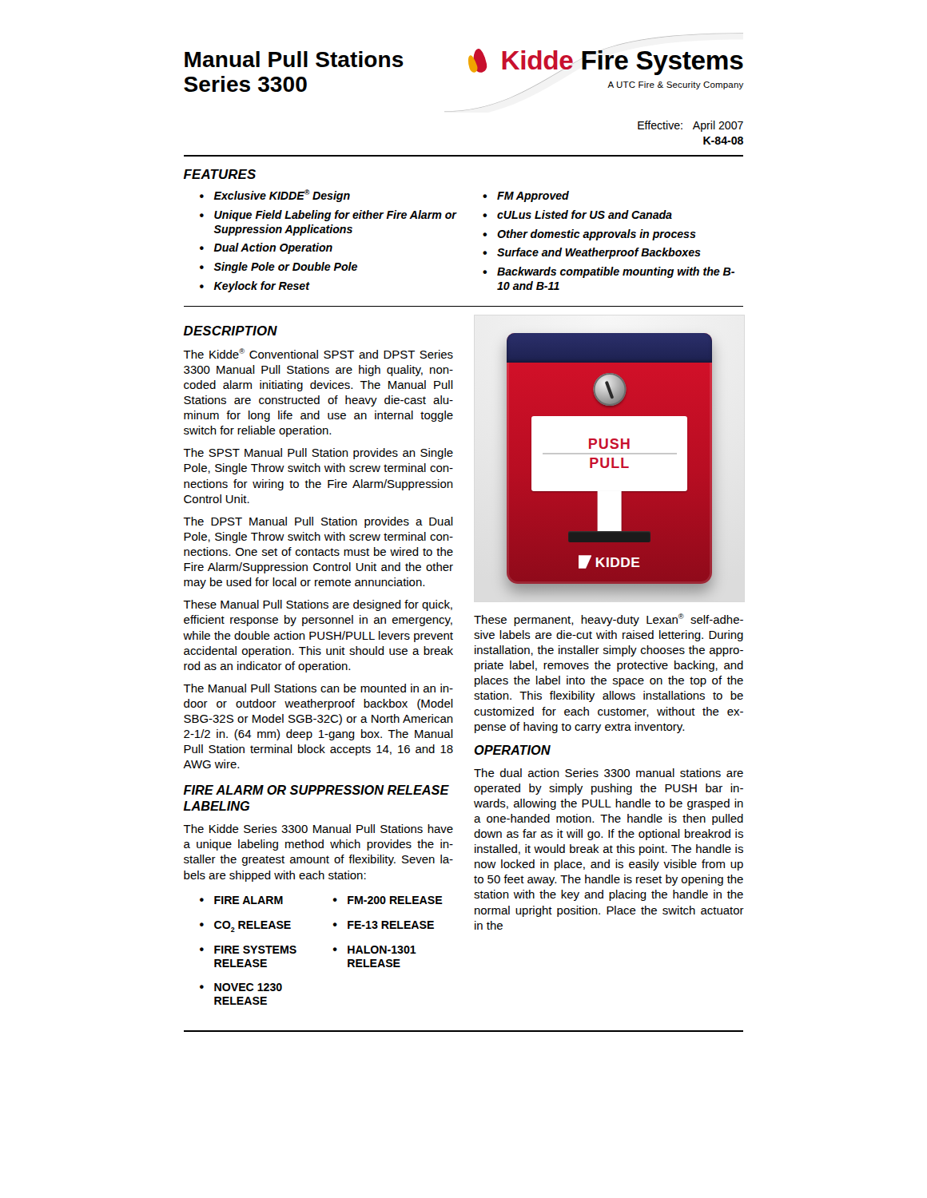Manual Pull Stations
Series 3300
Kidde Fire Systems
A UTC Fire & Security Company
Effective: April 2007
K-84-08
FEATURES
Exclusive KIDDE® Design
Unique Field Labeling for either Fire Alarm or Suppression Applications
Dual Action Operation
Single Pole or Double Pole
Keylock for Reset
FM Approved
cULus Listed for US and Canada
Other domestic approvals in process
Surface and Weatherproof Backboxes
Backwards compatible mounting with the B-10 and B-11
DESCRIPTION
The Kidde® Conventional SPST and DPST Series 3300 Manual Pull Stations are high quality, non-coded alarm initiating devices. The Manual Pull Stations are constructed of heavy die-cast aluminum for long life and use an internal toggle switch for reliable operation.
The SPST Manual Pull Station provides an Single Pole, Single Throw switch with screw terminal connections for wiring to the Fire Alarm/Suppression Control Unit.
The DPST Manual Pull Station provides a Dual Pole, Single Throw switch with screw terminal connections. One set of contacts must be wired to the Fire Alarm/Suppression Control Unit and the other may be used for local or remote annunciation.
These Manual Pull Stations are designed for quick, efficient response by personnel in an emergency, while the double action PUSH/PULL levers prevent accidental operation. This unit should use a break rod as an indicator of operation.
The Manual Pull Stations can be mounted in an indoor or outdoor weatherproof backbox (Model SBG-32S or Model SGB-32C) or a North American 2-1/2 in. (64 mm) deep 1-gang box. The Manual Pull Station terminal block accepts 14, 16 and 18 AWG wire.
FIRE ALARM OR SUPPRESSION RELEASE LABELING
The Kidde Series 3300 Manual Pull Stations have a unique labeling method which provides the installer the greatest amount of flexibility. Seven labels are shipped with each station:
FIRE ALARM
CO2 RELEASE
FIRE SYSTEMS RELEASE
NOVEC 1230 RELEASE
FM-200 RELEASE
FE-13 RELEASE
HALON-1301 RELEASE
PUSH
PULL
KIDDE
These permanent, heavy-duty Lexan® self-adhesive labels are die-cut with raised lettering. During installation, the installer simply chooses the appropriate label, removes the protective backing, and places the label into the space on the top of the station. This flexibility allows installations to be customized for each customer, without the expense of having to carry extra inventory.
OPERATION
The dual action Series 3300 manual stations are operated by simply pushing the PUSH bar inwards, allowing the PULL handle to be grasped in a one-handed motion. The handle is then pulled down as far as it will go. If the optional breakrod is installed, it would break at this point. The handle is now locked in place, and is easily visible from up to 50 feet away. The handle is reset by opening the station with the key and placing the handle in the normal upright position. Place the switch actuator in the